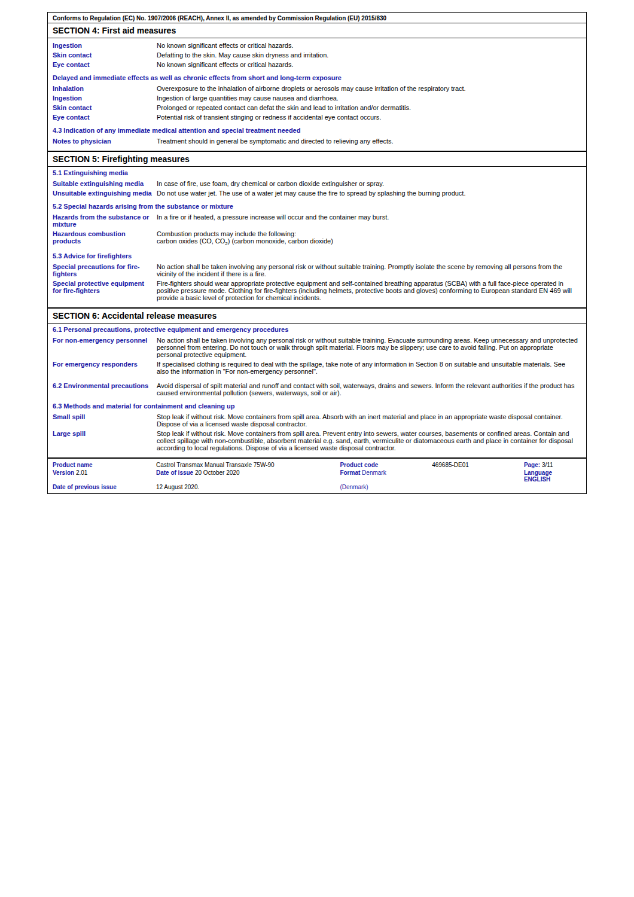Conforms to Regulation (EC) No. 1907/2006 (REACH), Annex II, as amended by Commission Regulation (EU) 2015/830
SECTION 4: First aid measures
| Ingestion | No known significant effects or critical hazards. |
| Skin contact | Defatting to the skin. May cause skin dryness and irritation. |
| Eye contact | No known significant effects or critical hazards. |
Delayed and immediate effects as well as chronic effects from short and long-term exposure
| Inhalation | Overexposure to the inhalation of airborne droplets or aerosols may cause irritation of the respiratory tract. |
| Ingestion | Ingestion of large quantities may cause nausea and diarrhoea. |
| Skin contact | Prolonged or repeated contact can defat the skin and lead to irritation and/or dermatitis. |
| Eye contact | Potential risk of transient stinging or redness if accidental eye contact occurs. |
4.3 Indication of any immediate medical attention and special treatment needed
| Notes to physician | Treatment should in general be symptomatic and directed to relieving any effects. |
SECTION 5: Firefighting measures
5.1 Extinguishing media
| Suitable extinguishing media | In case of fire, use foam, dry chemical or carbon dioxide extinguisher or spray. |
| Unsuitable extinguishing media | Do not use water jet. The use of a water jet may cause the fire to spread by splashing the burning product. |
5.2 Special hazards arising from the substance or mixture
| Hazards from the substance or mixture | In a fire or if heated, a pressure increase will occur and the container may burst. |
| Hazardous combustion products | Combustion products may include the following: carbon oxides (CO, CO 2 ) (carbon monoxide, carbon dioxide) |
5.3 Advice for firefighters
| Special precautions for fire-fighters | No action shall be taken involving any personal risk or without suitable training. Promptly isolate the scene by removing all persons from the vicinity of the incident if there is a fire. |
| Special protective equipment for fire-fighters | Fire-fighters should wear appropriate protective equipment and self-contained breathing apparatus (SCBA) with a full face-piece operated in positive pressure mode. Clothing for fire-fighters (including helmets, protective boots and gloves) conforming to European standard EN 469 will provide a basic level of protection for chemical incidents. |
SECTION 6: Accidental release measures
6.1 Personal precautions, protective equipment and emergency procedures
| For non-emergency personnel | No action shall be taken involving any personal risk or without suitable training. Evacuate surrounding areas. Keep unnecessary and unprotected personnel from entering. Do not touch or walk through spilt material. Floors may be slippery; use care to avoid falling. Put on appropriate personal protective equipment. |
| For emergency responders | If specialised clothing is required to deal with the spillage, take note of any information in Section 8 on suitable and unsuitable materials. See also the information in "For non-emergency personnel". |
| 6.2 Environmental precautions | Avoid dispersal of spilt material and runoff and contact with soil, waterways, drains and sewers. Inform the relevant authorities if the product has caused environmental pollution (sewers, waterways, soil or air). |
6.3 Methods and material for containment and cleaning up
| Small spill | Stop leak if without risk. Move containers from spill area. Absorb with an inert material and place in an appropriate waste disposal container. Dispose of via a licensed waste disposal contractor. |
| Large spill | Stop leak if without risk. Move containers from spill area. Prevent entry into sewers, water courses, basements or confined areas. Contain and collect spillage with non-combustible, absorbent material e.g. sand, earth, vermiculite or diatomaceous earth and place in container for disposal according to local regulations. Dispose of via a licensed waste disposal contractor. |
| Product name | Castrol Transmax Manual Transaxle 75W-90 | Product code | 469685-DE01 | Page: 3/11 |
| Version 2.01 | Date of issue 20 October 2020 | Format Denmark | | Language ENGLISH |
| Date of previous issue | 12 August 2020. | (Denmark) | | |